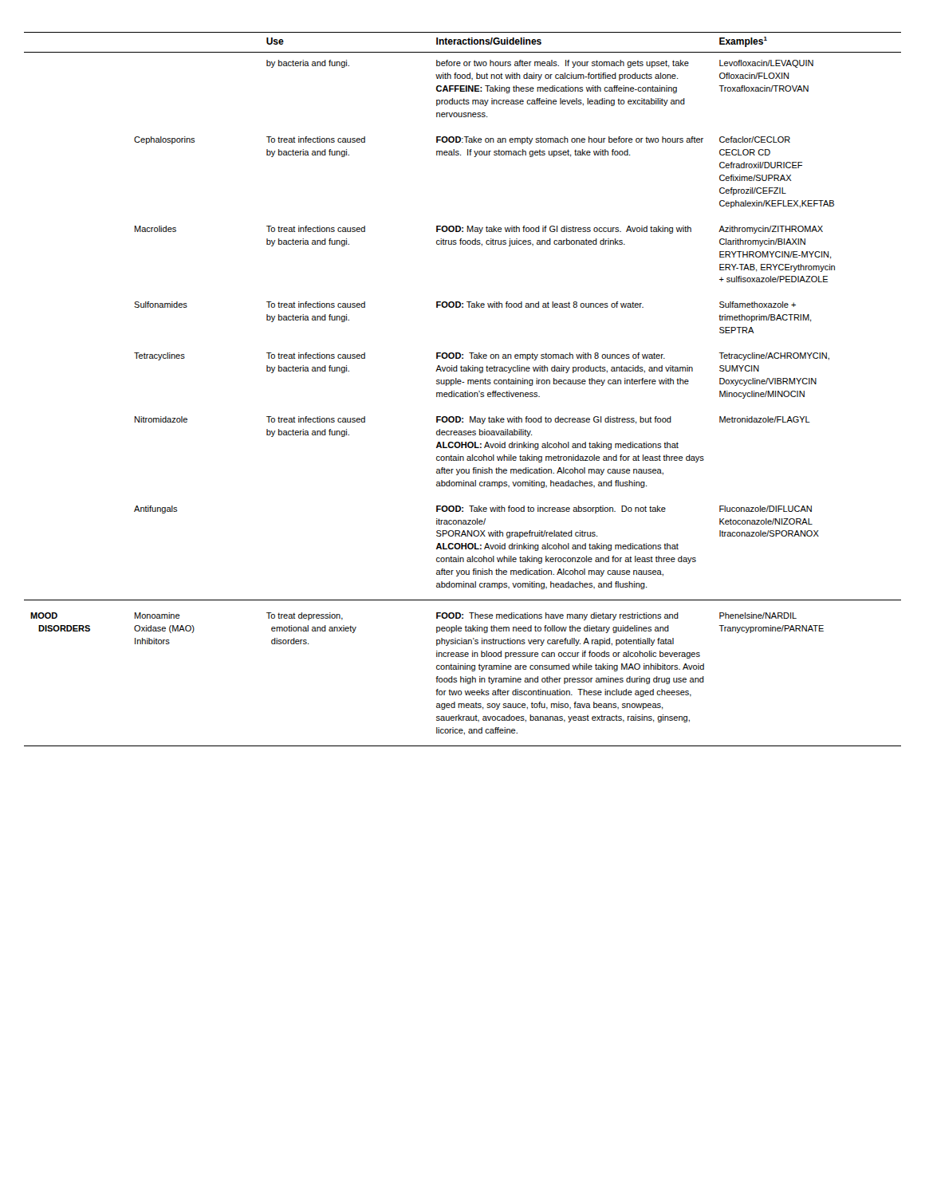| | | Use | Interactions/Guidelines | Examples 1 |
| --- | --- | --- | --- | --- |
| | | by bacteria and fungi. | before or two hours after meals. If your stomach gets upset, take with food, but not with dairy or calcium-fortified products alone. CAFFEINE: Taking these medications with caffeine-containing products may increase caffeine levels, leading to excitability and nervousness. | Levofloxacin/LEVAQUIN Ofloxacin/FLOXIN Troxafloxacin/TROVAN |
| | Cephalosporins | To treat infections caused by bacteria and fungi. | FOOD :Take on an empty stomach one hour before or two hours after meals. If your stomach gets upset, take with food. | Cefaclor/CECLOR CECLOR CD Cefradroxil/DURICEF Cefixime/SUPRAX Cefprozil/CEFZIL Cephalexin/KEFLEX,KEFTAB |
| | Macrolides | To treat infections caused by bacteria and fungi. | FOOD: May take with food if GI distress occurs. Avoid taking with citrus foods, citrus juices, and carbonated drinks. | Azithromycin/ZITHROMAX Clarithromycin/BIAXIN ERYTHROMYCIN/E-MYCIN, ERY-TAB, ERYCErythromycin + sulfisoxazole/PEDIAZOLE |
| | Sulfonamides | To treat infections caused by bacteria and fungi. | FOOD: Take with food and at least 8 ounces of water. | Sulfamethoxazole + trimethoprim/BACTRIM, SEPTRA |
| | Tetracyclines | To treat infections caused by bacteria and fungi. | FOOD: Take on an empty stomach with 8 ounces of water. Avoid taking tetracycline with dairy products, antacids, and vitamin supple- ments containing iron because they can interfere with the medication’s effectiveness. | Tetracycline/ACHROMYCIN, SUMYCIN Doxycycline/VIBRMYCIN Minocycline/MINOCIN |
| | Nitromidazole | To treat infections caused by bacteria and fungi. | FOOD: May take with food to decrease GI distress, but food decreases bioavailability. ALCOHOL: Avoid drinking alcohol and taking medications that contain alcohol while taking metronidazole and for at least three days after you finish the medication. Alcohol may cause nausea, abdominal cramps, vomiting, headaches, and flushing. | Metronidazole/FLAGYL |
| | Antifungals | | FOOD: Take with food to increase absorption. Do not take itraconazole/ SPORANOX with grapefruit/related citrus. ALCOHOL: Avoid drinking alcohol and taking medications that contain alcohol while taking keroconzole and for at least three days after you finish the medication. Alcohol may cause nausea, abdominal cramps, vomiting, headaches, and flushing. | Fluconazole/DIFLUCAN Ketoconazole/NIZORAL Itraconazole/SPORANOX |
| MOOD DISORDERS | Monoamine Oxidase (MAO) Inhibitors | To treat depression, emotional and anxiety disorders. | FOOD: These medications have many dietary restrictions and people taking them need to follow the dietary guidelines and physician’s instructions very carefully. A rapid, potentially fatal increase in blood pressure can occur if foods or alcoholic beverages containing tyramine are consumed while taking MAO inhibitors. Avoid foods high in tyramine and other pressor amines during drug use and for two weeks after discontinuation. These include aged cheeses, aged meats, soy sauce, tofu, miso, fava beans, snowpeas, sauerkraut, avocadoes, bananas, yeast extracts, raisins, ginseng, licorice, and caffeine. | Phenelsine/NARDIL Tranycypromine/PARNATE |